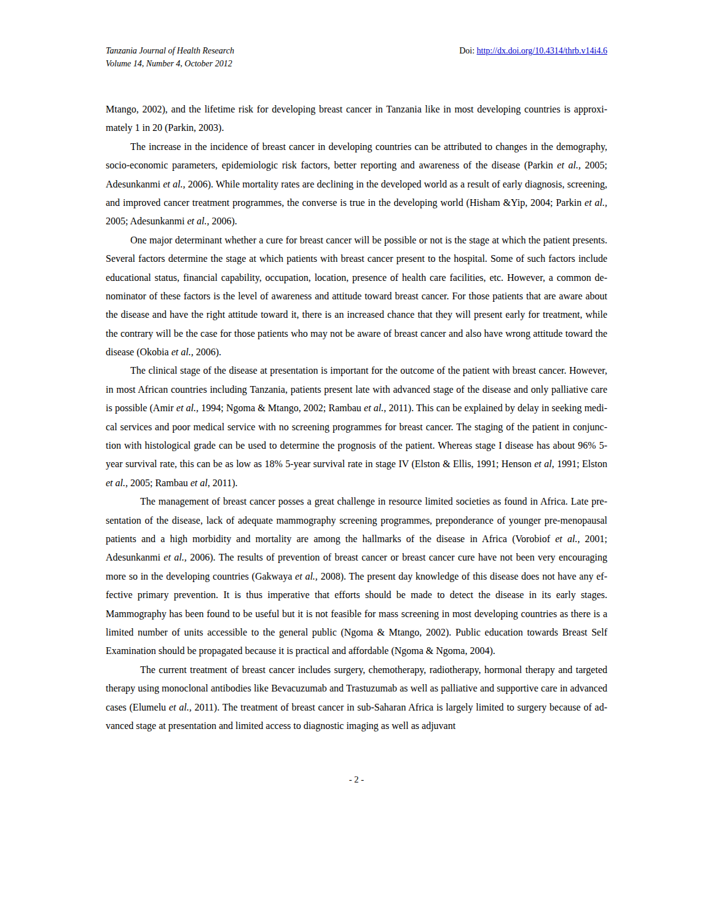Tanzania Journal of Health Research
Volume 14, Number 4, October 2012
Doi: http://dx.doi.org/10.4314/thrb.v14i4.6
Mtango, 2002), and the lifetime risk for developing breast cancer in Tanzania like in most developing countries is approximately 1 in 20 (Parkin, 2003).
The increase in the incidence of breast cancer in developing countries can be attributed to changes in the demography, socio-economic parameters, epidemiologic risk factors, better reporting and awareness of the disease (Parkin et al., 2005; Adesunkanmi et al., 2006). While mortality rates are declining in the developed world as a result of early diagnosis, screening, and improved cancer treatment programmes, the converse is true in the developing world (Hisham &Yip, 2004; Parkin et al., 2005; Adesunkanmi et al., 2006).
One major determinant whether a cure for breast cancer will be possible or not is the stage at which the patient presents. Several factors determine the stage at which patients with breast cancer present to the hospital. Some of such factors include educational status, financial capability, occupation, location, presence of health care facilities, etc. However, a common denominator of these factors is the level of awareness and attitude toward breast cancer. For those patients that are aware about the disease and have the right attitude toward it, there is an increased chance that they will present early for treatment, while the contrary will be the case for those patients who may not be aware of breast cancer and also have wrong attitude toward the disease (Okobia et al., 2006).
The clinical stage of the disease at presentation is important for the outcome of the patient with breast cancer. However, in most African countries including Tanzania, patients present late with advanced stage of the disease and only palliative care is possible (Amir et al., 1994; Ngoma & Mtango, 2002; Rambau et al., 2011). This can be explained by delay in seeking medical services and poor medical service with no screening programmes for breast cancer. The staging of the patient in conjunction with histological grade can be used to determine the prognosis of the patient. Whereas stage I disease has about 96% 5-year survival rate, this can be as low as 18% 5-year survival rate in stage IV (Elston & Ellis, 1991; Henson et al, 1991; Elston et al., 2005; Rambau et al, 2011).
The management of breast cancer posses a great challenge in resource limited societies as found in Africa. Late presentation of the disease, lack of adequate mammography screening programmes, preponderance of younger pre-menopausal patients and a high morbidity and mortality are among the hallmarks of the disease in Africa (Vorobiof et al., 2001; Adesunkanmi et al., 2006). The results of prevention of breast cancer or breast cancer cure have not been very encouraging more so in the developing countries (Gakwaya et al., 2008). The present day knowledge of this disease does not have any effective primary prevention. It is thus imperative that efforts should be made to detect the disease in its early stages. Mammography has been found to be useful but it is not feasible for mass screening in most developing countries as there is a limited number of units accessible to the general public (Ngoma & Mtango, 2002). Public education towards Breast Self Examination should be propagated because it is practical and affordable (Ngoma & Ngoma, 2004).
The current treatment of breast cancer includes surgery, chemotherapy, radiotherapy, hormonal therapy and targeted therapy using monoclonal antibodies like Bevacuzumab and Trastuzumab as well as palliative and supportive care in advanced cases (Elumelu et al., 2011). The treatment of breast cancer in sub-Saharan Africa is largely limited to surgery because of advanced stage at presentation and limited access to diagnostic imaging as well as adjuvant
- 2 -